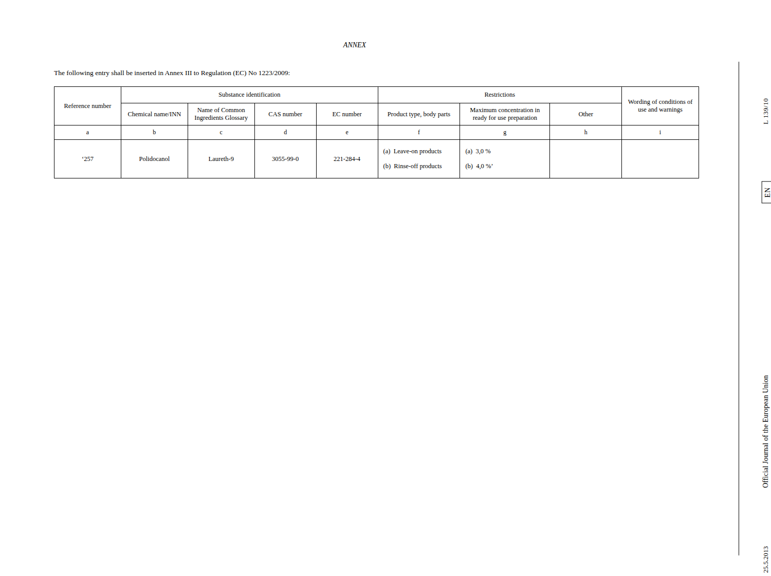L 139/10
EN
Official Journal of the European Union
25.5.2013
ANNEX
The following entry shall be inserted in Annex III to Regulation (EC) No 1223/2009:
| Reference number | Substance identification | Restrictions | Wording of conditions of use and warnings |
| --- | --- | --- | --- |
| Chemical name/INN | Name of Common Ingredients Glossary | CAS number | EC number | Product type, body parts | Maximum concentration in ready for use preparation | Other |
| a | b | c | d | e | f | g | h | i |
| ‘257 | Polidocanol | Laureth-9 | 3055-99-0 | 221-284-4 | (a) Leave-on products (b) Rinse-off products | (a) 3,0 % (b) 4,0 %’ | | |